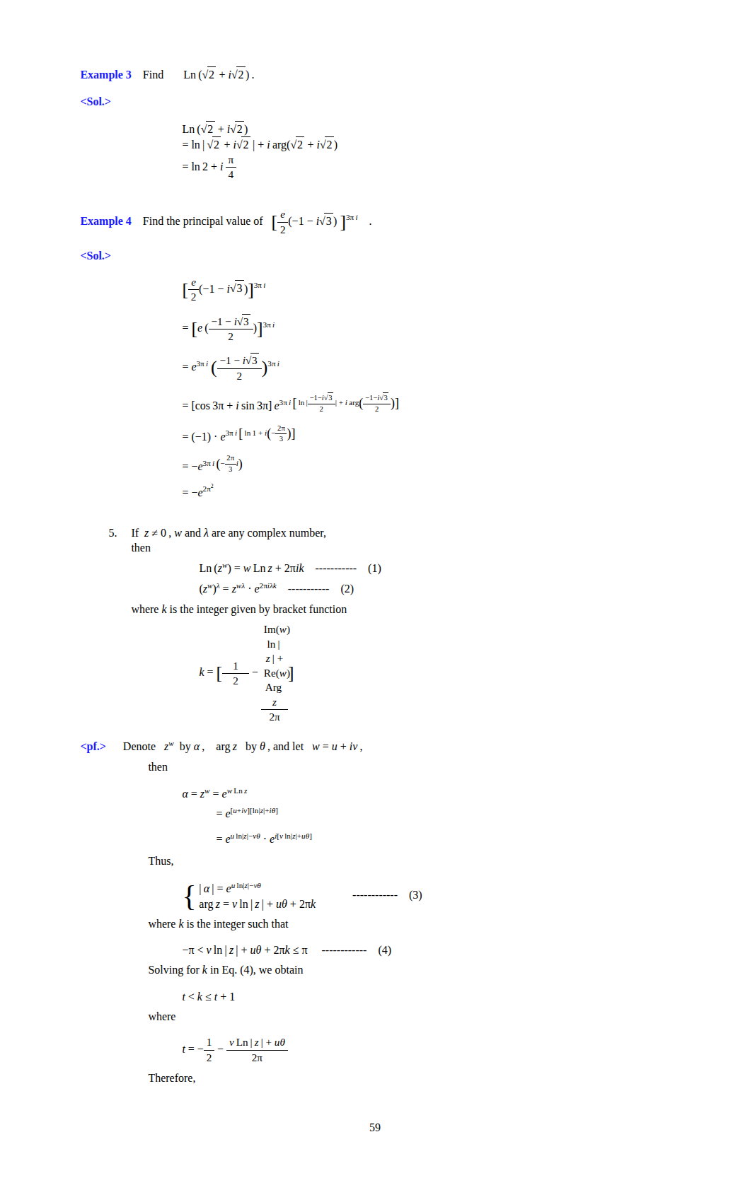Example 3 Find Ln ( 2 + i 2) .
<Sol.>
Ln ( 2 + i 2)
= ln |  2 + i 2 | + i arg( 2 + i 2)
= ln 2 + i π 4
Example 4 Find the principal value of [e 2(−1 − i 3) ]3π i .
<Sol.>
[e 2(−1 − i 3)]3π i
= [e (−1 − i 32)]3π i
= e3π i (−1 − i 32)3π i
= [cos 3π + i sin 3π] e3π i [ ln |−1−i 32| + i arg(−1−i 32)]
= (−1) · e3π i [ ln 1 + i(−2π 3)]
= −e3π i (−2π 3 i)
= −e2π2
5.
If z ≠ 0 , w and λ are any complex number,
then
Ln (zw) = w Ln z + 2πik ----------- (1)
(zw)λ = zwλ · e2πiλk ----------- (2)
where k is the integer given by bracket function
k = [12 − Im(w) ln | z | + Re(w) Arg z 2π]
<pf.> Denote zw by α , arg z by θ , and let w = u + iv ,
then
α = zw = ew Ln z
= e[u+iv][ln|z|+iθ]
= eu ln|z|−vθ · ei[v ln|z|+uθ]
Thus,
{
| α | = eu ln|z|−vθ
arg z = v ln | z | + uθ + 2πk
------------ (3)
where k is the integer such that
−π < v ln | z | + uθ + 2πk ≤ π ------------ (4)
Solving for k in Eq. (4), we obtain
t < k ≤ t + 1
where
t = −12 − v Ln | z | + uθ 2π
Therefore,
59